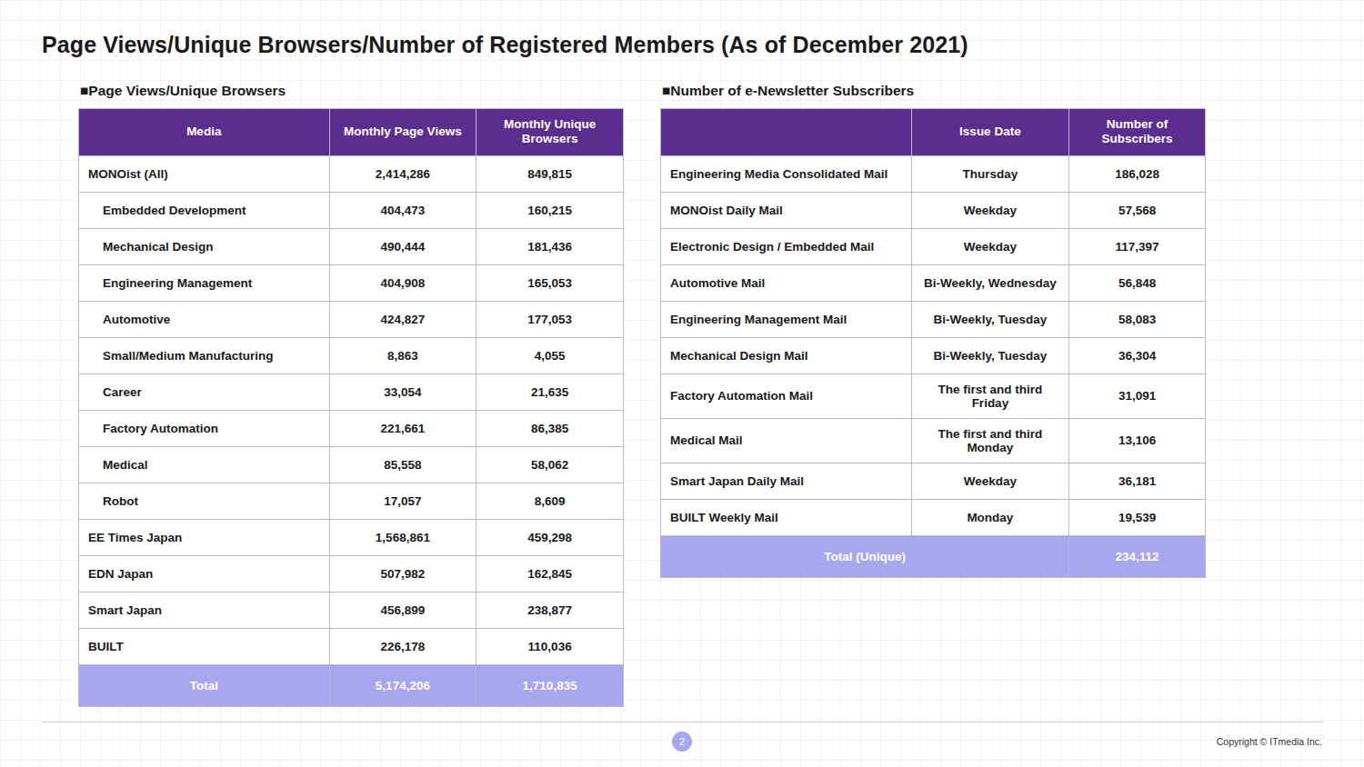Page Views/Unique Browsers/Number of Registered Members (As of December 2021)
■Page Views/Unique Browsers
| Media | Monthly Page Views | Monthly Unique Browsers |
| --- | --- | --- |
| MONOist (All) | 2,414,286 | 849,815 |
| Embedded Development | 404,473 | 160,215 |
| Mechanical Design | 490,444 | 181,436 |
| Engineering Management | 404,908 | 165,053 |
| Automotive | 424,827 | 177,053 |
| Small/Medium Manufacturing | 8,863 | 4,055 |
| Career | 33,054 | 21,635 |
| Factory Automation | 221,661 | 86,385 |
| Medical | 85,558 | 58,062 |
| Robot | 17,057 | 8,609 |
| EE Times Japan | 1,568,861 | 459,298 |
| EDN Japan | 507,982 | 162,845 |
| Smart Japan | 456,899 | 238,877 |
| BUILT | 226,178 | 110,036 |
| Total | 5,174,206 | 1,710,835 |
■Number of e-Newsletter Subscribers
| | Issue Date | Number of Subscribers |
| --- | --- | --- |
| Engineering Media Consolidated Mail | Thursday | 186,028 |
| MONOist Daily Mail | Weekday | 57,568 |
| Electronic Design / Embedded Mail | Weekday | 117,397 |
| Automotive Mail | Bi-Weekly, Wednesday | 56,848 |
| Engineering Management Mail | Bi-Weekly, Tuesday | 58,083 |
| Mechanical Design Mail | Bi-Weekly, Tuesday | 36,304 |
| Factory Automation Mail | The first and third Friday | 31,091 |
| Medical Mail | The first and third Monday | 13,106 |
| Smart Japan Daily Mail | Weekday | 36,181 |
| BUILT Weekly Mail | Monday | 19,539 |
| Total (Unique) | 234,112 |
2
Copyright © ITmedia Inc.